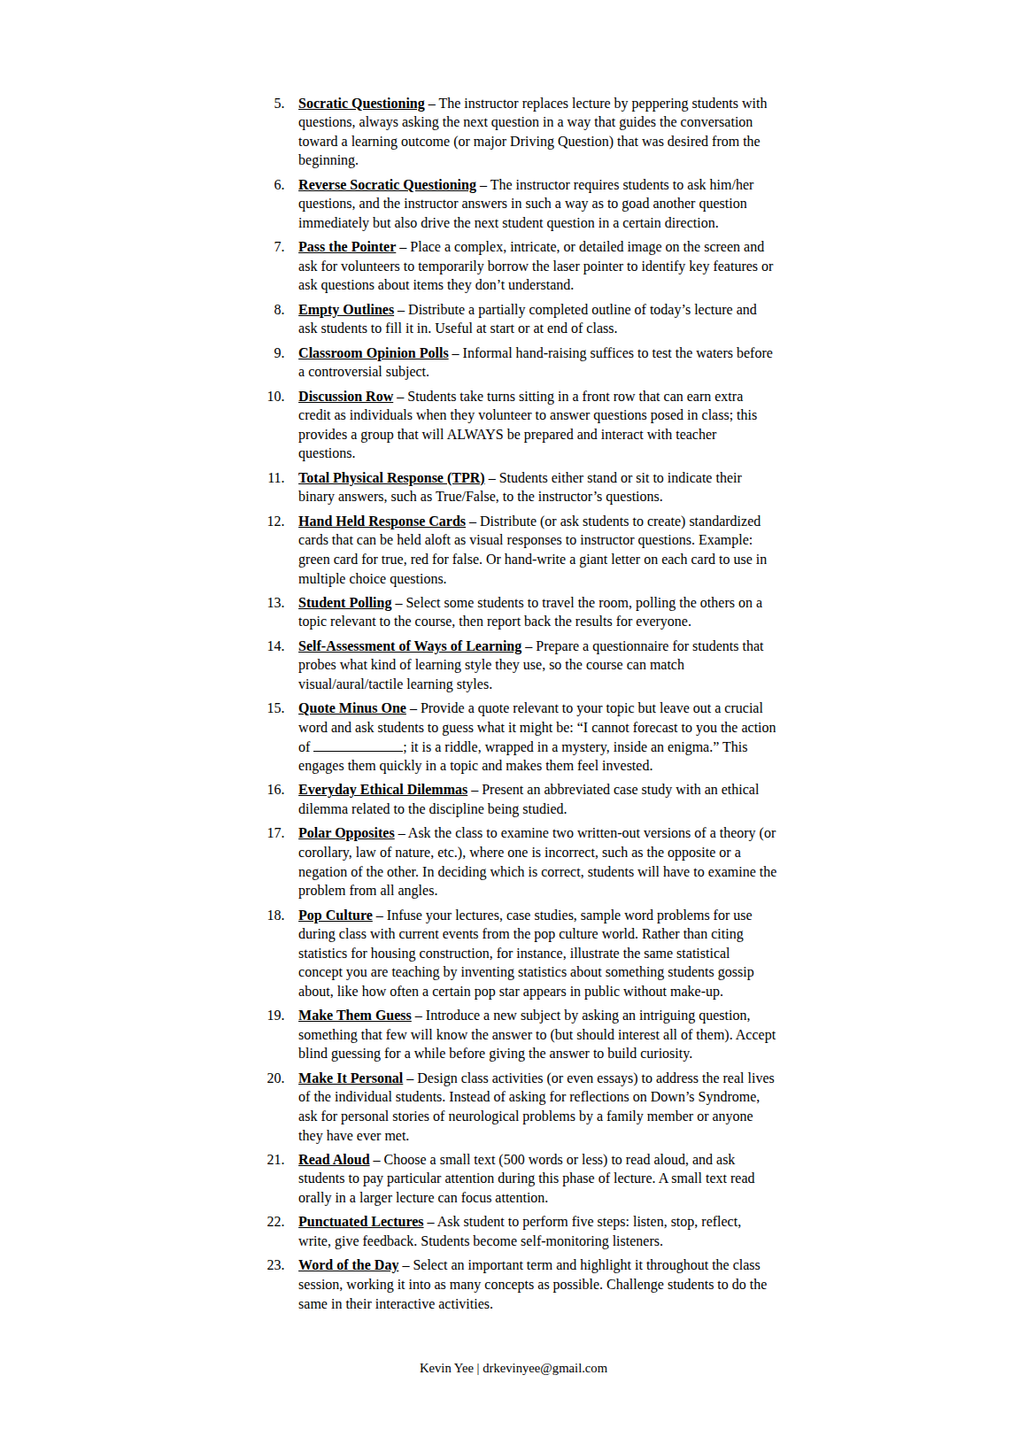Socratic Questioning – The instructor replaces lecture by peppering students with questions, always asking the next question in a way that guides the conversation toward a learning outcome (or major Driving Question) that was desired from the beginning.
Reverse Socratic Questioning – The instructor requires students to ask him/her questions, and the instructor answers in such a way as to goad another question immediately but also drive the next student question in a certain direction.
Pass the Pointer – Place a complex, intricate, or detailed image on the screen and ask for volunteers to temporarily borrow the laser pointer to identify key features or ask questions about items they don’t understand.
Empty Outlines – Distribute a partially completed outline of today’s lecture and ask students to fill it in. Useful at start or at end of class.
Classroom Opinion Polls – Informal hand-raising suffices to test the waters before a controversial subject.
Discussion Row – Students take turns sitting in a front row that can earn extra credit as individuals when they volunteer to answer questions posed in class; this provides a group that will ALWAYS be prepared and interact with teacher questions.
Total Physical Response (TPR) – Students either stand or sit to indicate their binary answers, such as True/False, to the instructor’s questions.
Hand Held Response Cards – Distribute (or ask students to create) standardized cards that can be held aloft as visual responses to instructor questions. Example: green card for true, red for false. Or hand-write a giant letter on each card to use in multiple choice questions.
Student Polling – Select some students to travel the room, polling the others on a topic relevant to the course, then report back the results for everyone.
Self-Assessment of Ways of Learning – Prepare a questionnaire for students that probes what kind of learning style they use, so the course can match visual/aural/tactile learning styles.
Quote Minus One – Provide a quote relevant to your topic but leave out a crucial word and ask students to guess what it might be: “I cannot forecast to you the action of ; it is a riddle, wrapped in a mystery, inside an enigma.” This engages them quickly in a topic and makes them feel invested.
Everyday Ethical Dilemmas – Present an abbreviated case study with an ethical dilemma related to the discipline being studied.
Polar Opposites – Ask the class to examine two written-out versions of a theory (or corollary, law of nature, etc.), where one is incorrect, such as the opposite or a negation of the other. In deciding which is correct, students will have to examine the problem from all angles.
Pop Culture – Infuse your lectures, case studies, sample word problems for use during class with current events from the pop culture world. Rather than citing statistics for housing construction, for instance, illustrate the same statistical concept you are teaching by inventing statistics about something students gossip about, like how often a certain pop star appears in public without make-up.
Make Them Guess – Introduce a new subject by asking an intriguing question, something that few will know the answer to (but should interest all of them). Accept blind guessing for a while before giving the answer to build curiosity.
Make It Personal – Design class activities (or even essays) to address the real lives of the individual students. Instead of asking for reflections on Down’s Syndrome, ask for personal stories of neurological problems by a family member or anyone they have ever met.
Read Aloud – Choose a small text (500 words or less) to read aloud, and ask students to pay particular attention during this phase of lecture. A small text read orally in a larger lecture can focus attention.
Punctuated Lectures – Ask student to perform five steps: listen, stop, reflect, write, give feedback. Students become self-monitoring listeners.
Word of the Day – Select an important term and highlight it throughout the class session, working it into as many concepts as possible. Challenge students to do the same in their interactive activities.
Kevin Yee | drkevinyee@gmail.com